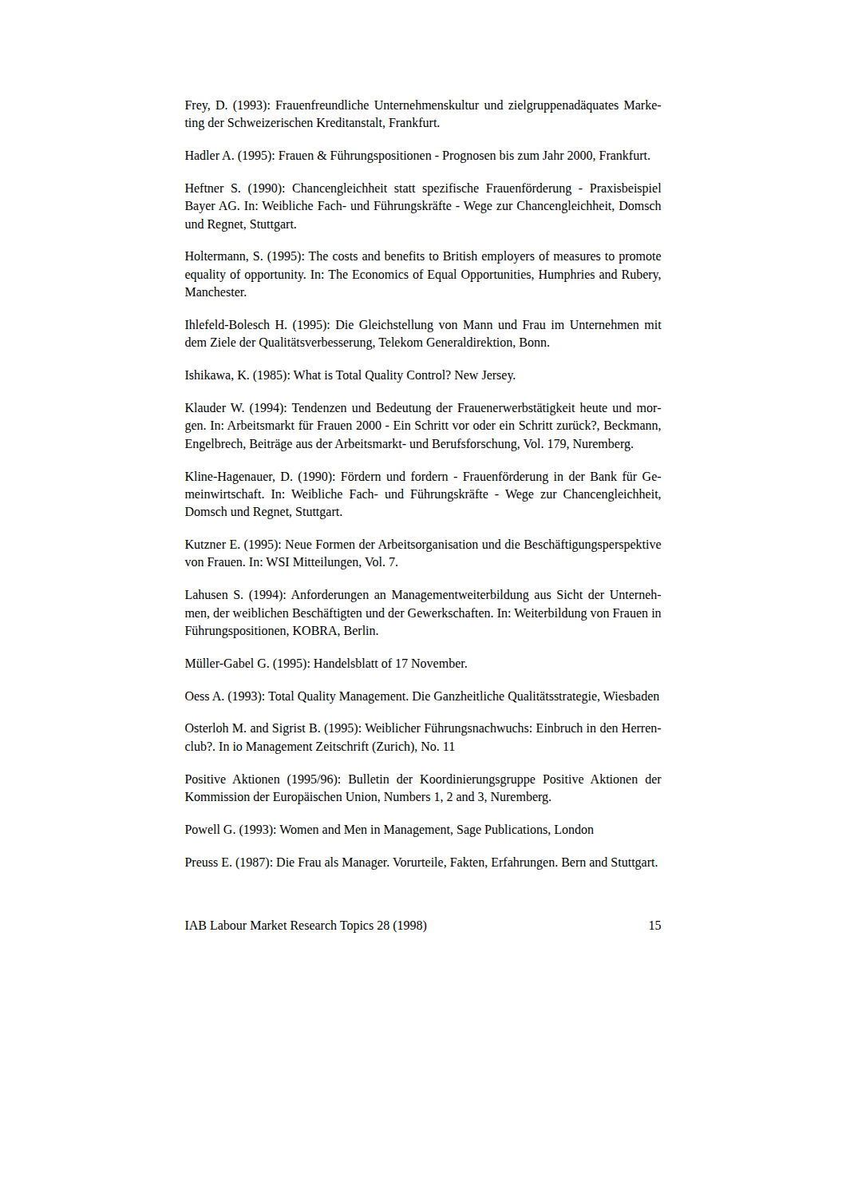Frey, D. (1993): Frauenfreundliche Unternehmenskultur und zielgruppenadäquates Marketing der Schweizerischen Kreditanstalt, Frankfurt.
Hadler A. (1995): Frauen & Führungspositionen - Prognosen bis zum Jahr 2000, Frankfurt.
Heftner S. (1990): Chancengleichheit statt spezifische Frauenförderung - Praxisbeispiel Bayer AG. In: Weibliche Fach- und Führungskräfte - Wege zur Chancengleichheit, Domsch und Regnet, Stuttgart.
Holtermann, S. (1995): The costs and benefits to British employers of measures to promote equality of opportunity. In: The Economics of Equal Opportunities, Humphries and Rubery, Manchester.
Ihlefeld-Bolesch H. (1995): Die Gleichstellung von Mann und Frau im Unternehmen mit dem Ziele der Qualitätsverbesserung, Telekom Generaldirektion, Bonn.
Ishikawa, K. (1985): What is Total Quality Control? New Jersey.
Klauder W. (1994): Tendenzen und Bedeutung der Frauenerwerbstätigkeit heute und morgen. In: Arbeitsmarkt für Frauen 2000 - Ein Schritt vor oder ein Schritt zurück?, Beckmann, Engelbrech, Beiträge aus der Arbeitsmarkt- und Berufsforschung, Vol. 179, Nuremberg.
Kline-Hagenauer, D. (1990): Fördern und fordern - Frauenförderung in der Bank für Gemeinwirtschaft. In: Weibliche Fach- und Führungskräfte - Wege zur Chancengleichheit, Domsch und Regnet, Stuttgart.
Kutzner E. (1995): Neue Formen der Arbeitsorganisation und die Beschäftigungsperspektive von Frauen. In: WSI Mitteilungen, Vol. 7.
Lahusen S. (1994): Anforderungen an Managementweiterbildung aus Sicht der Unternehmen, der weiblichen Beschäftigten und der Gewerkschaften. In: Weiterbildung von Frauen in Führungspositionen, KOBRA, Berlin.
Müller-Gabel G. (1995): Handelsblatt of 17 November.
Oess A. (1993): Total Quality Management. Die Ganzheitliche Qualitätsstrategie, Wiesbaden
Osterloh M. and Sigrist B. (1995): Weiblicher Führungsnachwuchs: Einbruch in den Herrenclub?. In io Management Zeitschrift (Zurich), No. 11
Positive Aktionen (1995/96): Bulletin der Koordinierungsgruppe Positive Aktionen der Kommission der Europäischen Union, Numbers 1, 2 and 3, Nuremberg.
Powell G. (1993): Women and Men in Management, Sage Publications, London
Preuss E. (1987): Die Frau als Manager. Vorurteile, Fakten, Erfahrungen. Bern and Stuttgart.
IAB Labour Market Research Topics 28 (1998) 15